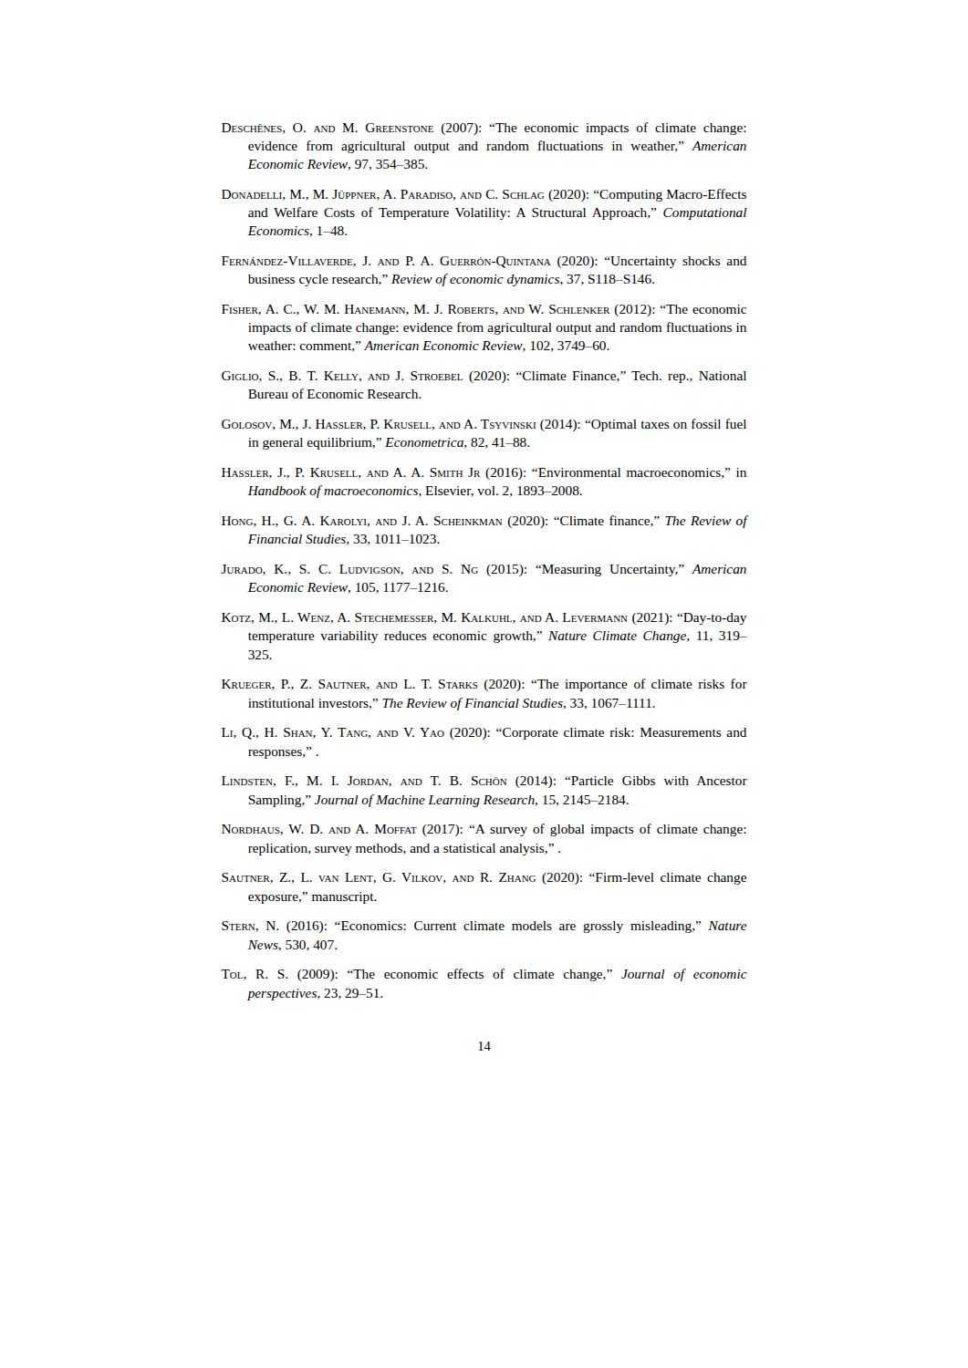Deschênes, O. and M. Greenstone (2007): “The economic impacts of climate change: evidence from agricultural output and random fluctuations in weather,” American Economic Review, 97, 354–385.
Donadelli, M., M. Jüppner, A. Paradiso, and C. Schlag (2020): “Computing Macro-Effects and Welfare Costs of Temperature Volatility: A Structural Approach,” Computational Economics, 1–48.
Fernández-Villaverde, J. and P. A. Guerrón-Quintana (2020): “Uncertainty shocks and business cycle research,” Review of economic dynamics, 37, S118–S146.
Fisher, A. C., W. M. Hanemann, M. J. Roberts, and W. Schlenker (2012): “The economic impacts of climate change: evidence from agricultural output and random fluctuations in weather: comment,” American Economic Review, 102, 3749–60.
Giglio, S., B. T. Kelly, and J. Stroebel (2020): “Climate Finance,” Tech. rep., National Bureau of Economic Research.
Golosov, M., J. Hassler, P. Krusell, and A. Tsyvinski (2014): “Optimal taxes on fossil fuel in general equilibrium,” Econometrica, 82, 41–88.
Hassler, J., P. Krusell, and A. A. Smith Jr (2016): “Environmental macroeconomics,” in Handbook of macroeconomics, Elsevier, vol. 2, 1893–2008.
Hong, H., G. A. Karolyi, and J. A. Scheinkman (2020): “Climate finance,” The Review of Financial Studies, 33, 1011–1023.
Jurado, K., S. C. Ludvigson, and S. Ng (2015): “Measuring Uncertainty,” American Economic Review, 105, 1177–1216.
Kotz, M., L. Wenz, A. Stechemesser, M. Kalkuhl, and A. Levermann (2021): “Day-to-day temperature variability reduces economic growth,” Nature Climate Change, 11, 319–325.
Krueger, P., Z. Sautner, and L. T. Starks (2020): “The importance of climate risks for institutional investors,” The Review of Financial Studies, 33, 1067–1111.
Li, Q., H. Shan, Y. Tang, and V. Yao (2020): “Corporate climate risk: Measurements and responses,” .
Lindsten, F., M. I. Jordan, and T. B. Schön (2014): “Particle Gibbs with Ancestor Sampling,” Journal of Machine Learning Research, 15, 2145–2184.
Nordhaus, W. D. and A. Moffat (2017): “A survey of global impacts of climate change: replication, survey methods, and a statistical analysis,” .
Sautner, Z., L. van Lent, G. Vilkov, and R. Zhang (2020): “Firm-level climate change exposure,” manuscript.
Stern, N. (2016): “Economics: Current climate models are grossly misleading,” Nature News, 530, 407.
Tol, R. S. (2009): “The economic effects of climate change,” Journal of economic perspectives, 23, 29–51.
14